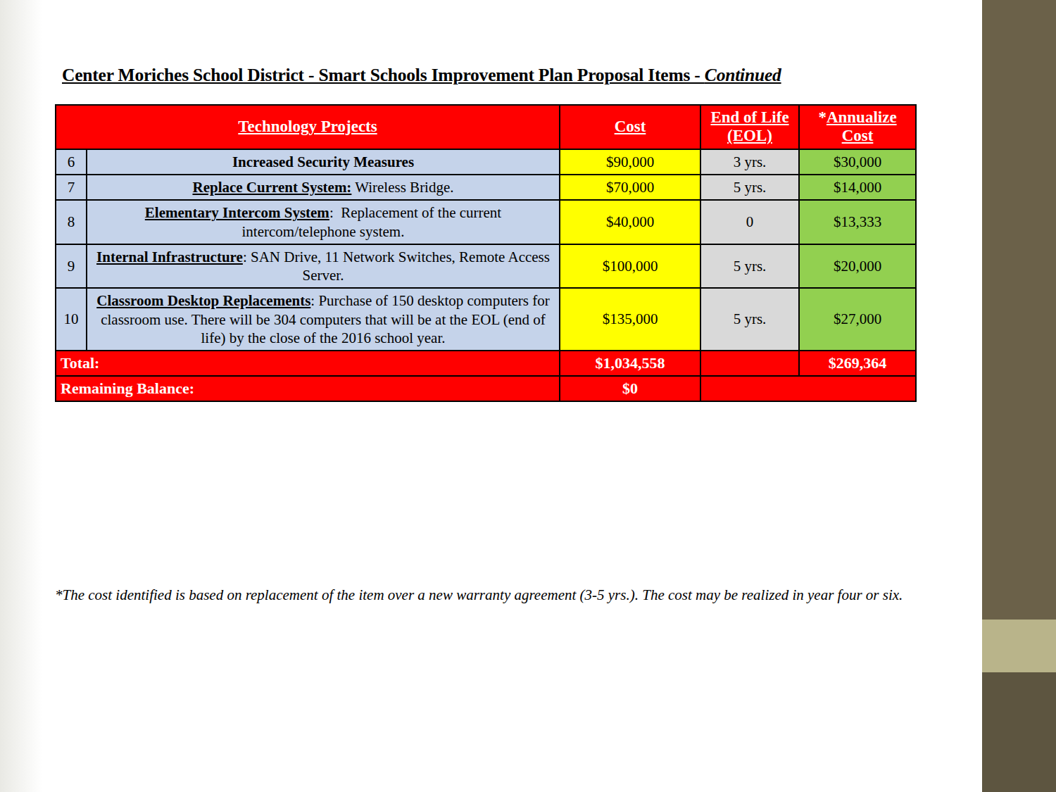Center Moriches School District - Smart Schools Improvement Plan Proposal Items - Continued
| Technology Projects | Cost | End of Life (EOL) | * Annualize Cost |
| --- | --- | --- | --- |
| 6 | Increased Security Measures | $90,000 | 3 yrs. | $30,000 |
| 7 | Replace Current System: Wireless Bridge. | $70,000 | 5 yrs. | $14,000 |
| 8 | Elementary Intercom System : Replacement of the current intercom/telephone system. | $40,000 | 0 | $13,333 |
| 9 | Internal Infrastructure : SAN Drive, 11 Network Switches, Remote Access Server. | $100,000 | 5 yrs. | $20,000 |
| 10 | Classroom Desktop Replacements : Purchase of 150 desktop computers for classroom use. There will be 304 computers that will be at the EOL (end of life) by the close of the 2016 school year. | $135,000 | 5 yrs. | $27,000 |
| Total: | $1,034,558 | | $269,364 |
| Remaining Balance: | $0 | | |
*The cost identified is based on replacement of the item over a new warranty agreement (3-5 yrs.). The cost may be realized in year four or six.